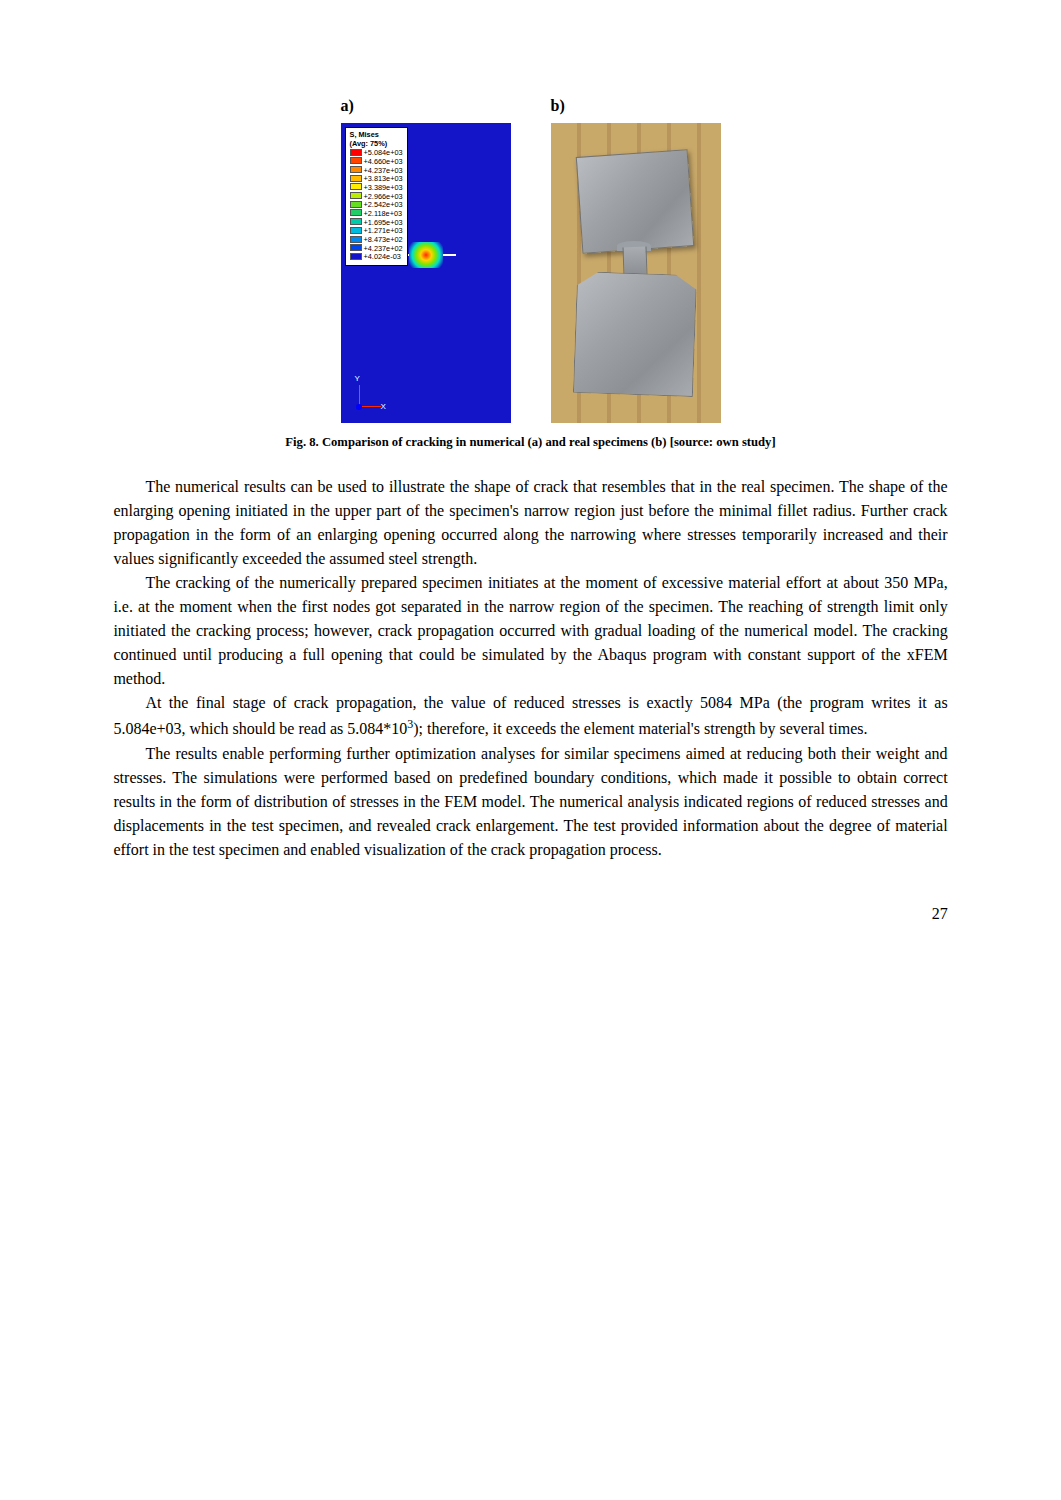a)
S, Mises
(Avg: 75%)
| | +5.084e+03 |
| | +4.660e+03 |
| | +4.237e+03 |
| | +3.813e+03 |
| | +3.389e+03 |
| | +2.966e+03 |
| | +2.542e+03 |
| | +2.118e+03 |
| | +1.695e+03 |
| | +1.271e+03 |
| | +8.473e+02 |
| | +4.237e+02 |
| | +4.024e-03 |
Y
X
b)
Fig. 8. Comparison of cracking in numerical (a) and real specimens (b) [source: own study]
The numerical results can be used to illustrate the shape of crack that resembles that in the real specimen. The shape of the enlarging opening initiated in the upper part of the specimen's narrow region just before the minimal fillet radius. Further crack propagation in the form of an enlarging opening occurred along the narrowing where stresses temporarily increased and their values significantly exceeded the assumed steel strength.
The cracking of the numerically prepared specimen initiates at the moment of excessive material effort at about 350 MPa, i.e. at the moment when the first nodes got separated in the narrow region of the specimen. The reaching of strength limit only initiated the cracking process; however, crack propagation occurred with gradual loading of the numerical model. The cracking continued until producing a full opening that could be simulated by the Abaqus program with constant support of the xFEM method.
At the final stage of crack propagation, the value of reduced stresses is exactly 5084 MPa (the program writes it as 5.084e+03, which should be read as 5.084*103); therefore, it exceeds the element material's strength by several times.
The results enable performing further optimization analyses for similar specimens aimed at reducing both their weight and stresses. The simulations were performed based on predefined boundary conditions, which made it possible to obtain correct results in the form of distribution of stresses in the FEM model. The numerical analysis indicated regions of reduced stresses and displacements in the test specimen, and revealed crack enlargement. The test provided information about the degree of material effort in the test specimen and enabled visualization of the crack propagation process.
27